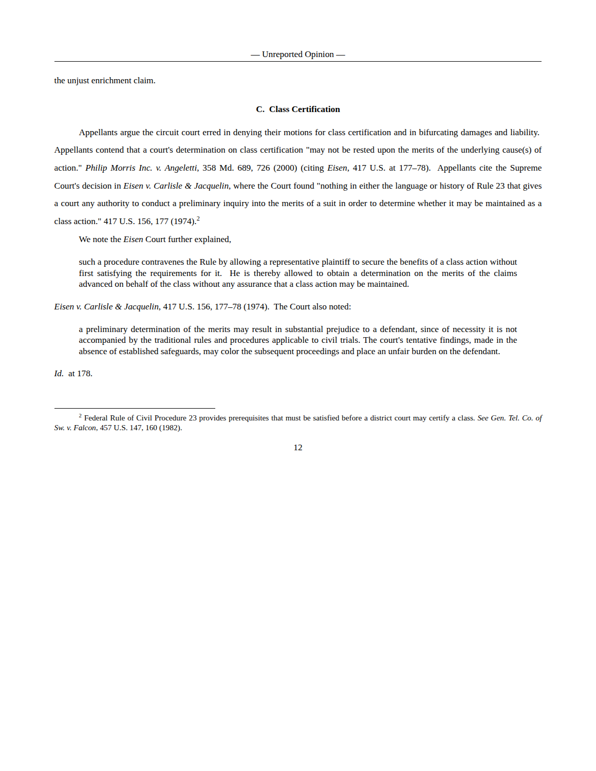— Unreported Opinion —
the unjust enrichment claim.
C. Class Certification
Appellants argue the circuit court erred in denying their motions for class certification and in bifurcating damages and liability. Appellants contend that a court's determination on class certification "may not be rested upon the merits of the underlying cause(s) of action." Philip Morris Inc. v. Angeletti, 358 Md. 689, 726 (2000) (citing Eisen, 417 U.S. at 177–78). Appellants cite the Supreme Court's decision in Eisen v. Carlisle & Jacquelin, where the Court found "nothing in either the language or history of Rule 23 that gives a court any authority to conduct a preliminary inquiry into the merits of a suit in order to determine whether it may be maintained as a class action." 417 U.S. 156, 177 (1974).2
We note the Eisen Court further explained,
such a procedure contravenes the Rule by allowing a representative plaintiff to secure the benefits of a class action without first satisfying the requirements for it. He is thereby allowed to obtain a determination on the merits of the claims advanced on behalf of the class without any assurance that a class action may be maintained.
Eisen v. Carlisle & Jacquelin, 417 U.S. 156, 177–78 (1974). The Court also noted:
a preliminary determination of the merits may result in substantial prejudice to a defendant, since of necessity it is not accompanied by the traditional rules and procedures applicable to civil trials. The court's tentative findings, made in the absence of established safeguards, may color the subsequent proceedings and place an unfair burden on the defendant.
Id. at 178.
2 Federal Rule of Civil Procedure 23 provides prerequisites that must be satisfied before a district court may certify a class. See Gen. Tel. Co. of Sw. v. Falcon, 457 U.S. 147, 160 (1982).
12